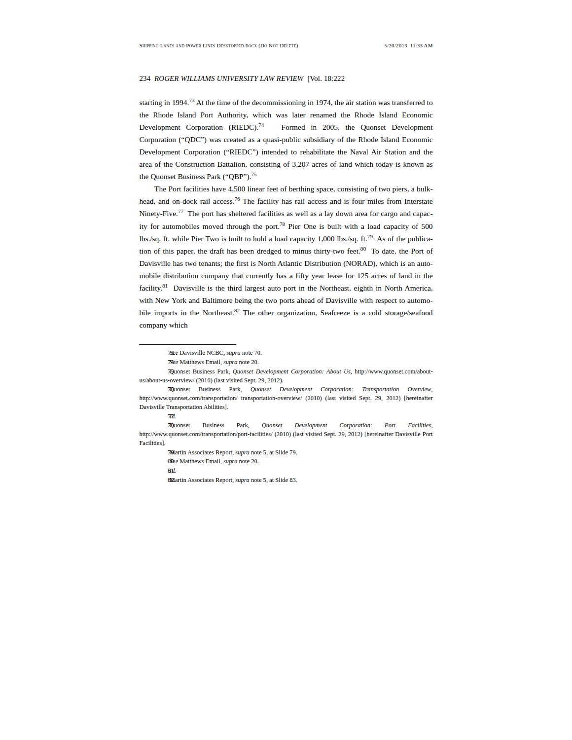Shipping Lanes and Power Lines Desktopped.docx (Do Not Delete) 5/20/2013 11:33 AM
234 ROGER WILLIAMS UNIVERSITY LAW REVIEW [Vol. 18:222
starting in 1994.73 At the time of the decommissioning in 1974, the air station was transferred to the Rhode Island Port Authority, which was later renamed the Rhode Island Economic Development Corporation (RIEDC).74 Formed in 2005, the Quonset Development Corporation (“QDC”) was created as a quasi-public subsidiary of the Rhode Island Economic Development Corporation (“RIEDC”) intended to rehabilitate the Naval Air Station and the area of the Construction Battalion, consisting of 3,207 acres of land which today is known as the Quonset Business Park (“QBP”).75
The Port facilities have 4,500 linear feet of berthing space, consisting of two piers, a bulkhead, and on-dock rail access.76 The facility has rail access and is four miles from Interstate Ninety-Five.77 The port has sheltered facilities as well as a lay down area for cargo and capacity for automobiles moved through the port.78 Pier One is built with a load capacity of 500 lbs./sq. ft. while Pier Two is built to hold a load capacity 1,000 lbs./sq. ft.79 As of the publication of this paper, the draft has been dredged to minus thirty-two feet.80 To date, the Port of Davisville has two tenants; the first is North Atlantic Distribution (NORAD), which is an automobile distribution company that currently has a fifty year lease for 125 acres of land in the facility.81 Davisville is the third largest auto port in the Northeast, eighth in North America, with New York and Baltimore being the two ports ahead of Davisville with respect to automobile imports in the Northeast.82 The other organization, Seafreeze is a cold storage/seafood company which
73. See Davisville NCBC, supra note 70.
74. See Matthews Email, supra note 20.
75. Quonset Business Park, Quonset Development Corporation: About Us, http://www.quonset.com/about-us/about-us-overview/ (2010) (last visited Sept. 29, 2012).
76. Quonset Business Park, Quonset Development Corporation: Transportation Overview, http://www.quonset.com/transportation/ transportation-overview/ (2010) (last visited Sept. 29, 2012) [hereinafter Davisville Transportation Abilities].
77. Id.
78. Quonset Business Park, Quonset Development Corporation: Port Facilities, http://www.quonset.com/transportation/port-facilities/ (2010) (last visited Sept. 29, 2012) [hereinafter Davisville Port Facilities].
79. Martin Associates Report, supra note 5, at Slide 79.
80. See Matthews Email, supra note 20.
81. Id.
82. Martin Associates Report, supra note 5, at Slide 83.